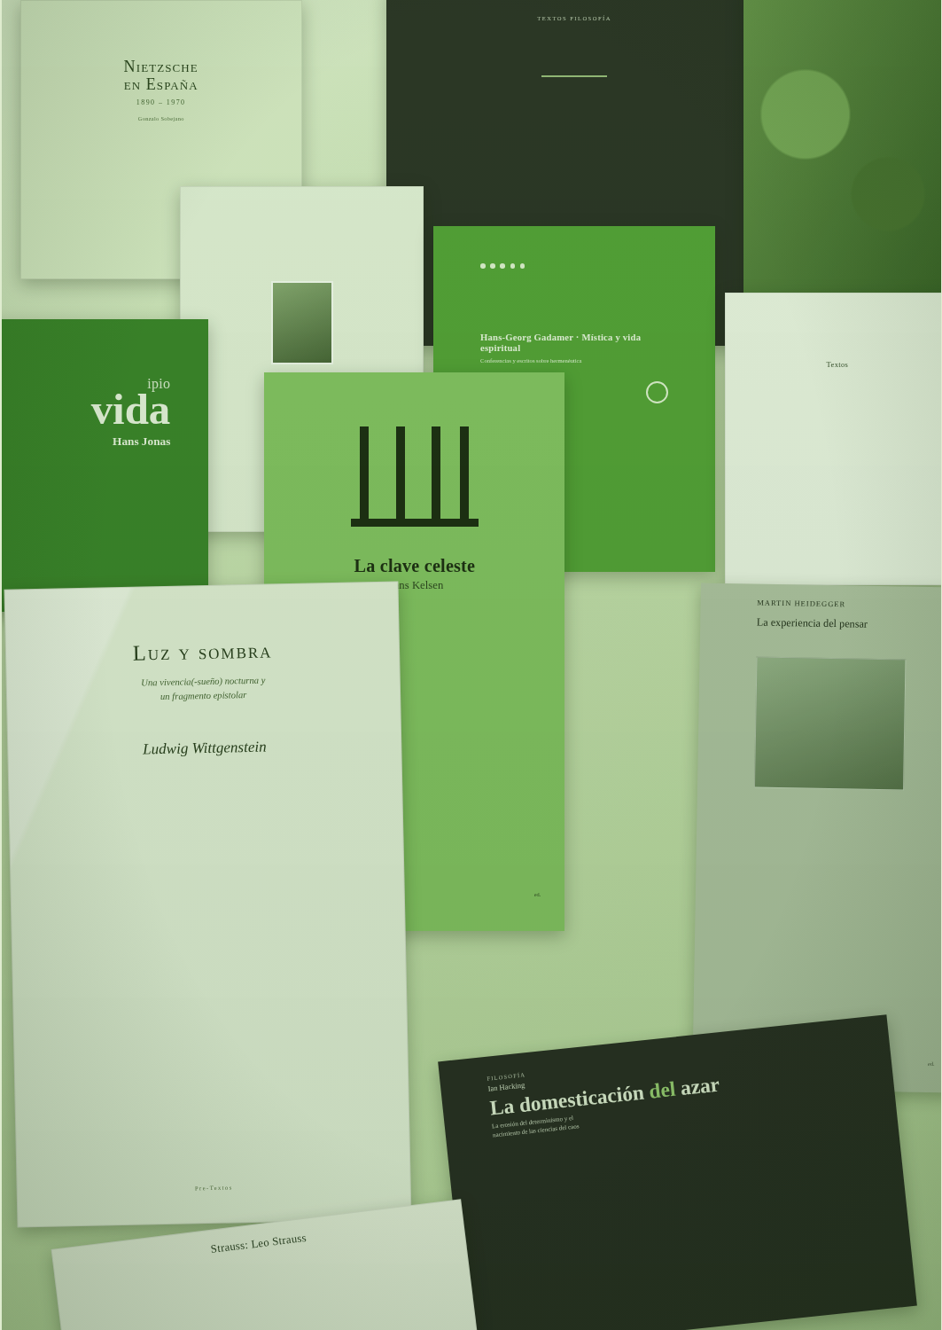Nietzsche
en España 1890 – 1970 Gonzalo Sobejano
Textos filosofía
ipio vida Hans Jonas
Hans-Georg Gadamer · Mística y vida espiritual Conferencias y escritos sobre hermenéutica
Textos
La clave celeste Hans Kelsen ed.
Luz y sombra Una vivencia(-sueño) nocturna y
un fragmento epistolar Ludwig Wittgenstein Pre-Textos
Martin Heidegger La experiencia del pensar
ed.
Filosofía Ian Hacking La domesticación del azar La erosión del determinismo y el
nacimiento de las ciencias del caos
Strauss: Leo Strauss